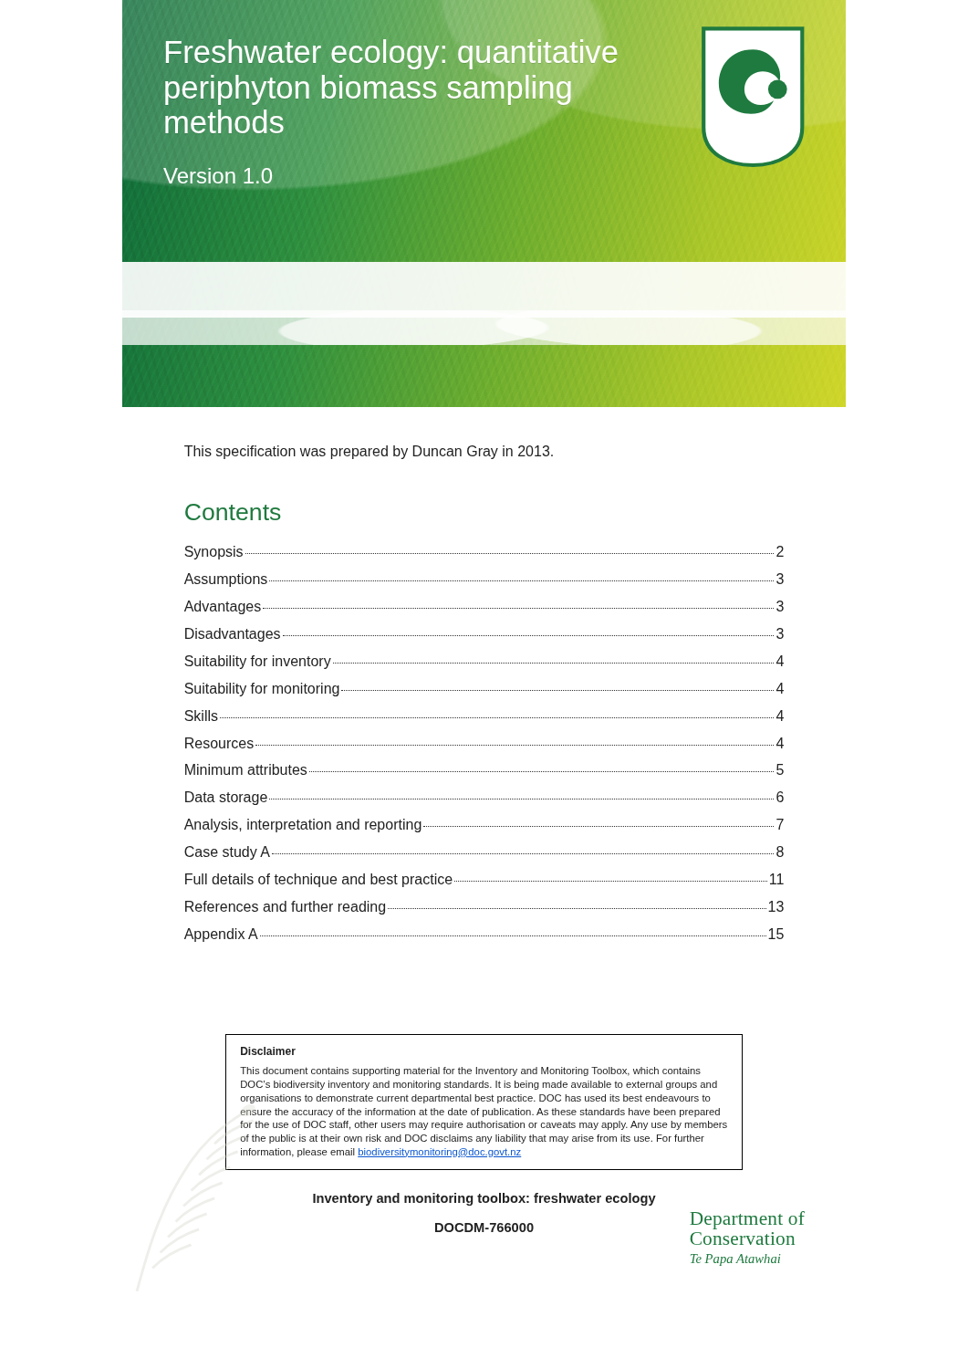Freshwater ecology: quantitative periphyton biomass sampling methods
Version 1.0
This specification was prepared by Duncan Gray in 2013.
Contents
Synopsis 2
Assumptions 3
Advantages 3
Disadvantages 3
Suitability for inventory 4
Suitability for monitoring 4
Skills 4
Resources 4
Minimum attributes 5
Data storage 6
Analysis, interpretation and reporting 7
Case study A 8
Full details of technique and best practice 11
References and further reading 13
Appendix A 15
Disclaimer
This document contains supporting material for the Inventory and Monitoring Toolbox, which contains DOC’s biodiversity inventory and monitoring standards. It is being made available to external groups and organisations to demonstrate current departmental best practice. DOC has used its best endeavours to ensure the accuracy of the information at the date of publication. As these standards have been prepared for the use of DOC staff, other users may require authorisation or caveats may apply. Any use by members of the public is at their own risk and DOC disclaims any liability that may arise from its use. For further information, please email biodiversitymonitoring@doc.govt.nz
Inventory and monitoring toolbox: freshwater ecology
DOCDM-766000
Department of
Conservation
Te Papa Atawhai